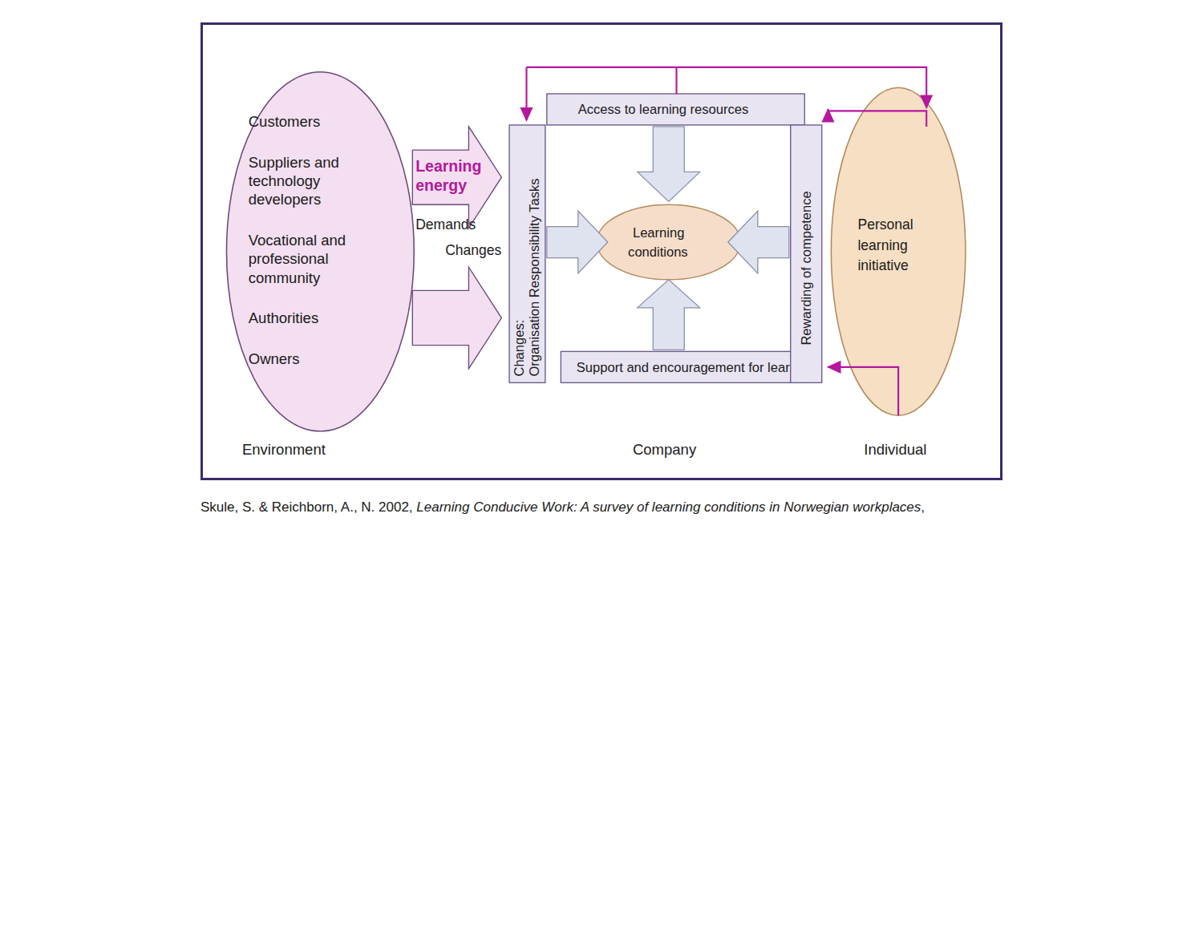Model of learning conducive work A diagram showing how the environment (customers, suppliers and technology developers, vocational and professional community, authorities, owners) supplies learning energy in the form of demands and changes to the company. Within the company, changes in organisation, responsibility and tasks, access to learning resources, support and encouragement for learning, and rewarding of competence all feed into learning conditions. The individual contributes personal learning initiative. Customers Suppliers and technology developers Vocational and professional community Authorities Owners Learning energy Demands Changes Changes: Organisation Responsibility Tasks Access to learning resources Support and encouragement for learning Rewarding of competence Learning conditions Personal learning initiative Environment Company Individual
Skule, S. & Reichborn, A., N. 2002, Learning Conducive Work: A survey of learning conditions in Norwegian workplaces,